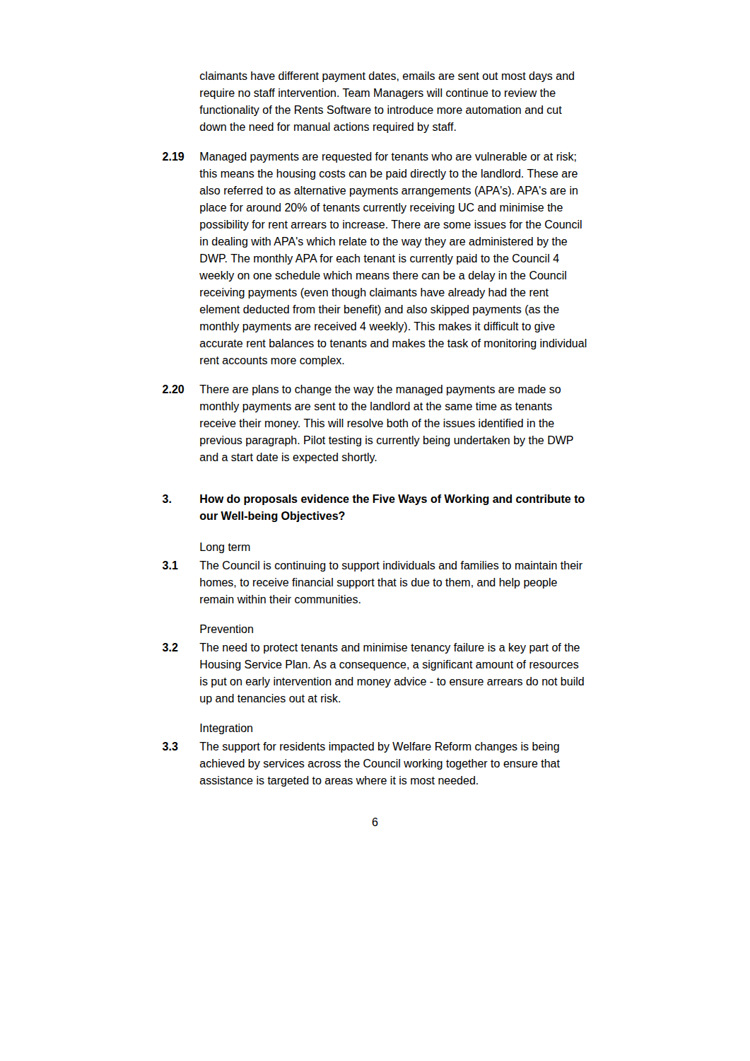claimants have different payment dates, emails are sent out most days and require no staff intervention. Team Managers will continue to review the functionality of the Rents Software to introduce more automation and cut down the need for manual actions required by staff.
2.19
Managed payments are requested for tenants who are vulnerable or at risk; this means the housing costs can be paid directly to the landlord. These are also referred to as alternative payments arrangements (APA's). APA's are in place for around 20% of tenants currently receiving UC and minimise the possibility for rent arrears to increase. There are some issues for the Council in dealing with APA's which relate to the way they are administered by the DWP. The monthly APA for each tenant is currently paid to the Council 4 weekly on one schedule which means there can be a delay in the Council receiving payments (even though claimants have already had the rent element deducted from their benefit) and also skipped payments (as the monthly payments are received 4 weekly). This makes it difficult to give accurate rent balances to tenants and makes the task of monitoring individual rent accounts more complex.
2.20
There are plans to change the way the managed payments are made so monthly payments are sent to the landlord at the same time as tenants receive their money. This will resolve both of the issues identified in the previous paragraph. Pilot testing is currently being undertaken by the DWP and a start date is expected shortly.
3. How do proposals evidence the Five Ways of Working and contribute to our Well-being Objectives?
Long term
3.1
The Council is continuing to support individuals and families to maintain their homes, to receive financial support that is due to them, and help people remain within their communities.
Prevention
3.2
The need to protect tenants and minimise tenancy failure is a key part of the Housing Service Plan. As a consequence, a significant amount of resources is put on early intervention and money advice - to ensure arrears do not build up and tenancies out at risk.
Integration
3.3
The support for residents impacted by Welfare Reform changes is being achieved by services across the Council working together to ensure that assistance is targeted to areas where it is most needed.
6